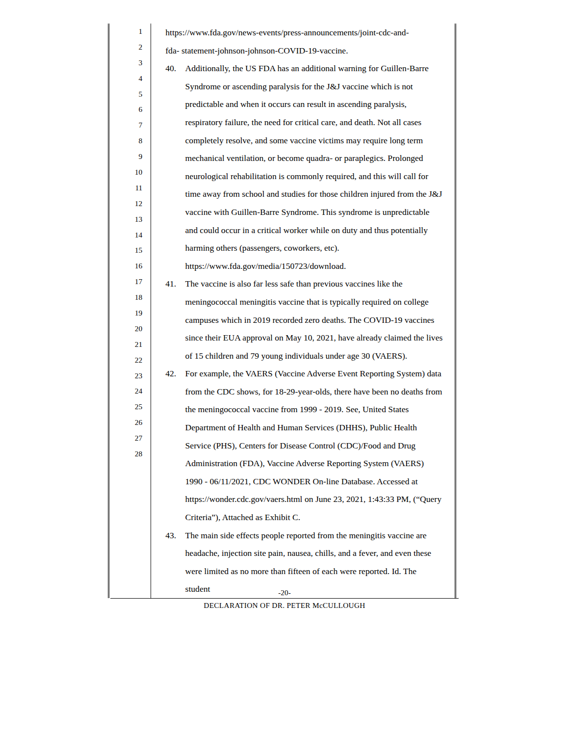1
2
3
4
5
6
7
8
9
10
11
12
13
14
15
16
17
18
19
20
21
22
23
24
25
26
27
28
https://www.fda.gov/news-events/press-announcements/joint-cdc-and-
fda- statement-johnson-johnson-COVID-19-vaccine.
40. Additionally, the US FDA has an additional warning for Guillen-Barre Syndrome or ascending paralysis for the J&J vaccine which is not predictable and when it occurs can result in ascending paralysis, respiratory failure, the need for critical care, and death. Not all cases completely resolve, and some vaccine victims may require long term mechanical ventilation, or become quadra- or paraplegics. Prolonged neurological rehabilitation is commonly required, and this will call for time away from school and studies for those children injured from the J&J vaccine with Guillen-Barre Syndrome. This syndrome is unpredictable and could occur in a critical worker while on duty and thus potentially harming others (passengers, coworkers, etc). https://www.fda.gov/media/150723/download.
41. The vaccine is also far less safe than previous vaccines like the meningococcal meningitis vaccine that is typically required on college campuses which in 2019 recorded zero deaths. The COVID-19 vaccines since their EUA approval on May 10, 2021, have already claimed the lives of 15 children and 79 young individuals under age 30 (VAERS).
42. For example, the VAERS (Vaccine Adverse Event Reporting System) data from the CDC shows, for 18-29-year-olds, there have been no deaths from the meningococcal vaccine from 1999 - 2019. See, United States Department of Health and Human Services (DHHS), Public Health Service (PHS), Centers for Disease Control (CDC)/Food and Drug Administration (FDA), Vaccine Adverse Reporting System (VAERS) 1990 - 06/11/2021, CDC WONDER On-line Database. Accessed at https://wonder.cdc.gov/vaers.html on June 23, 2021, 1:43:33 PM, (“Query Criteria”), Attached as Exhibit C.
43. The main side effects people reported from the meningitis vaccine are headache, injection site pain, nausea, chills, and a fever, and even these were limited as no more than fifteen of each were reported. Id. The student
-20-
DECLARATION OF DR. PETER McCULLOUGH